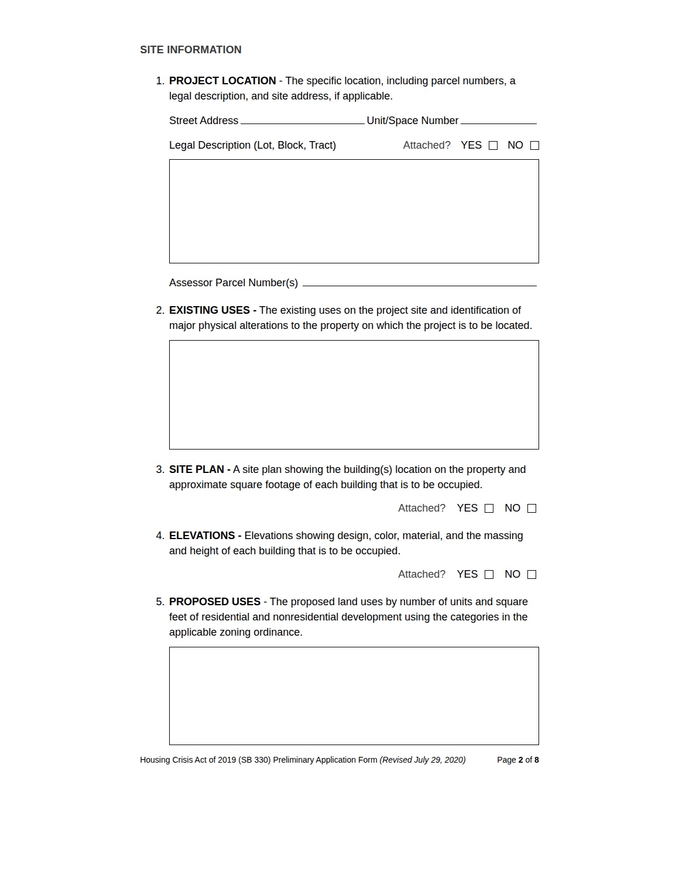SITE INFORMATION
PROJECT LOCATION - The specific location, including parcel numbers, a legal description, and site address, if applicable.
Street Address Unit/Space Number
Legal Description (Lot, Block, Tract) Attached? YES NO
Assessor Parcel Number(s)
EXISTING USES - The existing uses on the project site and identification of major physical alterations to the property on which the project is to be located.
SITE PLAN - A site plan showing the building(s) location on the property and approximate square footage of each building that is to be occupied.
Attached? YES NO
ELEVATIONS - Elevations showing design, color, material, and the massing and height of each building that is to be occupied.
Attached? YES NO
PROPOSED USES - The proposed land uses by number of units and square feet of residential and nonresidential development using the categories in the applicable zoning ordinance.
Housing Crisis Act of 2019 (SB 330) Preliminary Application Form (Revised July 29, 2020) Page 2 of 8